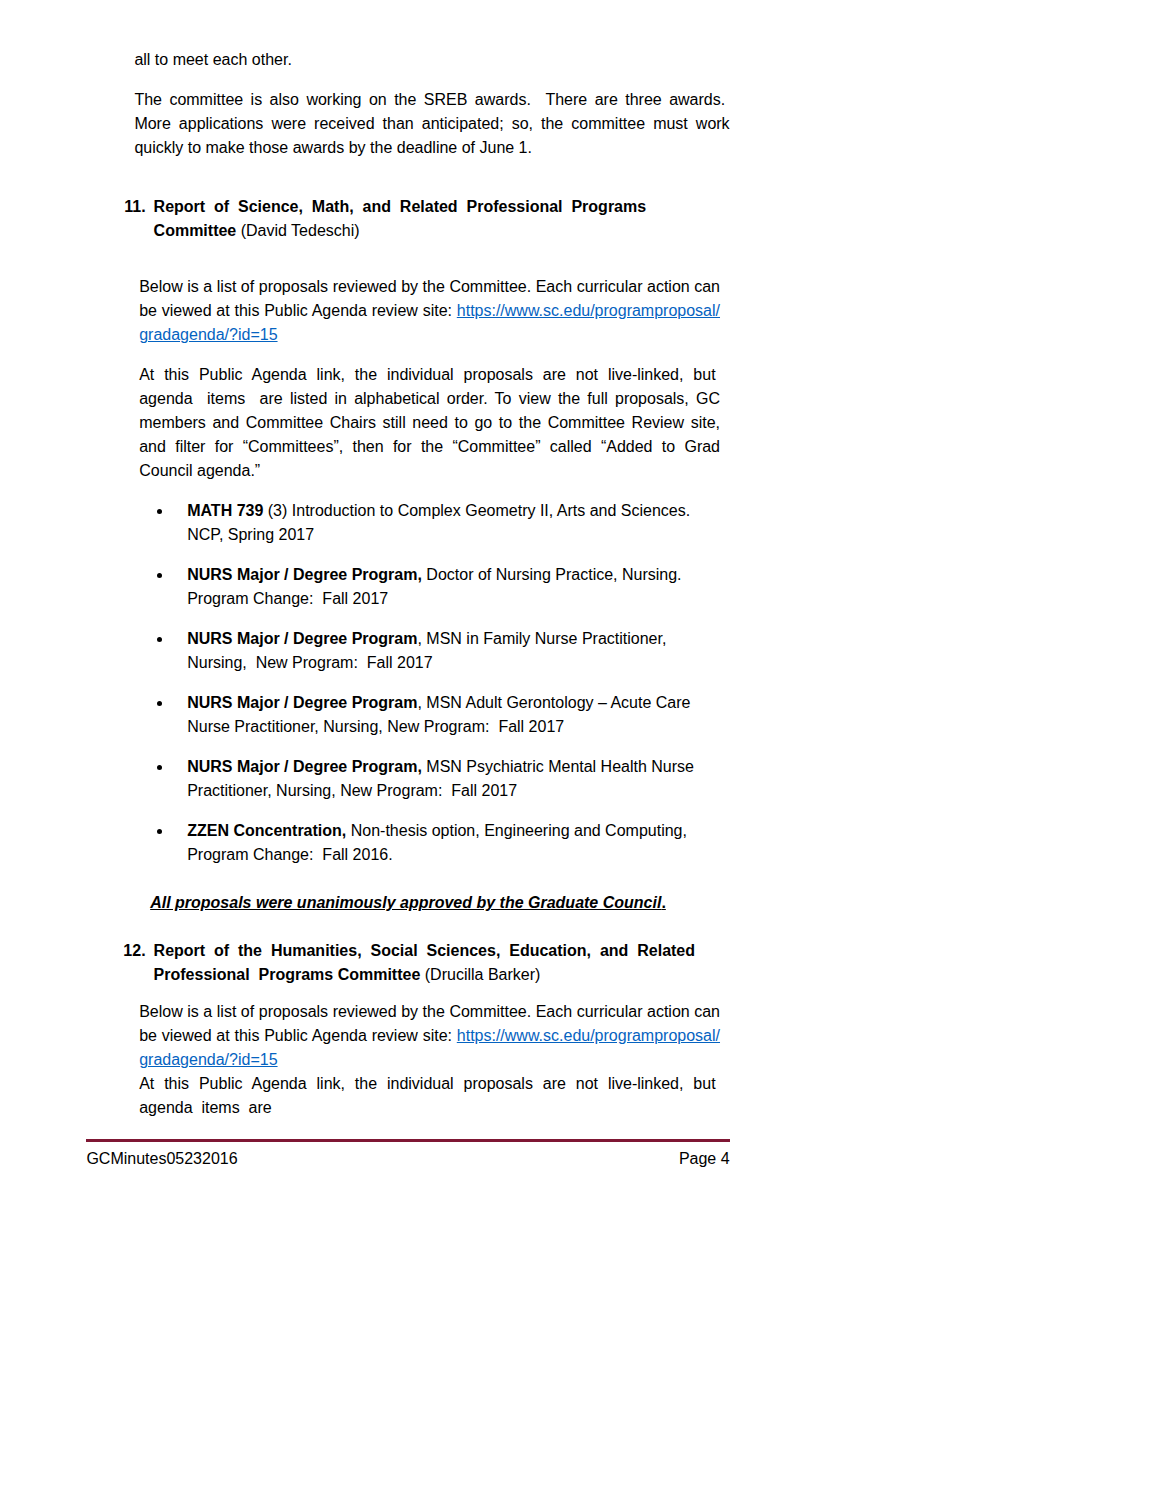all to meet each other.
The committee is also working on the SREB awards. There are three awards. More applications were received than anticipated; so, the committee must work quickly to make those awards by the deadline of June 1.
11.
Report of Science, Math, and Related Professional Programs Committee (David Tedeschi)
Below is a list of proposals reviewed by the Committee. Each curricular action can be viewed at this Public Agenda review site: https://www.sc.edu/programproposal/gradagenda/?id=15
At this Public Agenda link, the individual proposals are not live-linked, but agenda items are listed in alphabetical order. To view the full proposals, GC members and Committee Chairs still need to go to the Committee Review site, and filter for “Committees”, then for the “Committee” called “Added to Grad Council agenda.”
MATH 739 (3) Introduction to Complex Geometry II, Arts and Sciences. NCP, Spring 2017
NURS Major / Degree Program, Doctor of Nursing Practice, Nursing. Program Change: Fall 2017
NURS Major / Degree Program, MSN in Family Nurse Practitioner, Nursing, New Program: Fall 2017
NURS Major / Degree Program, MSN Adult Gerontology – Acute Care Nurse Practitioner, Nursing, New Program: Fall 2017
NURS Major / Degree Program, MSN Psychiatric Mental Health Nurse Practitioner, Nursing, New Program: Fall 2017
ZZEN Concentration, Non-thesis option, Engineering and Computing, Program Change: Fall 2016.
All proposals were unanimously approved by the Graduate Council.
12.
Report of the Humanities, Social Sciences, Education, and Related Professional Programs Committee (Drucilla Barker)
Below is a list of proposals reviewed by the Committee. Each curricular action can be viewed at this Public Agenda review site: https://www.sc.edu/programproposal/gradagenda/?id=15
At this Public Agenda link, the individual proposals are not live-linked, but agenda items are
GCMinutes05232016
Page 4